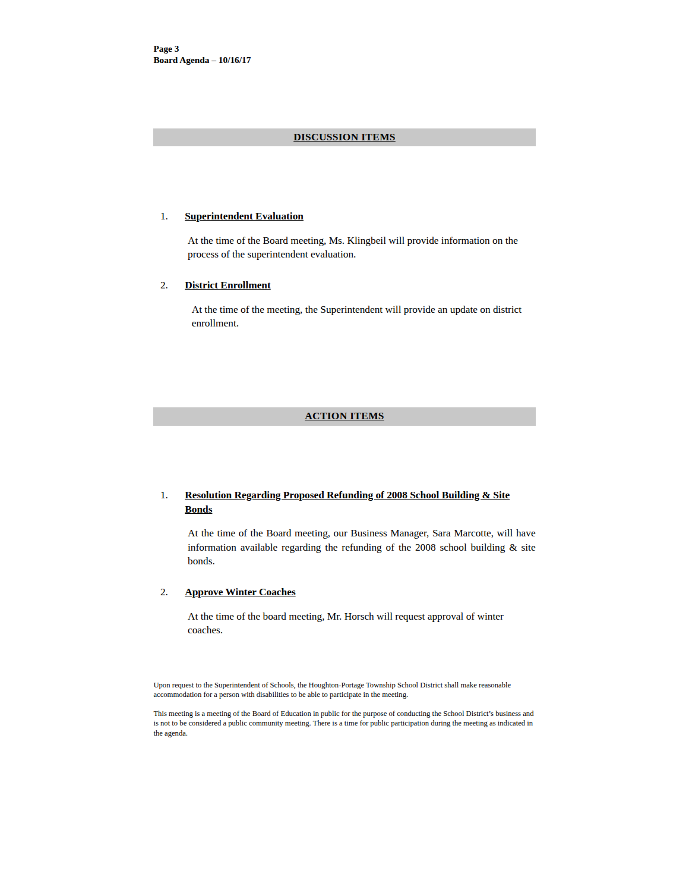Page 3
Board Agenda – 10/16/17
DISCUSSION ITEMS
1.
Superintendent Evaluation
At the time of the Board meeting, Ms. Klingbeil will provide information on the process of the superintendent evaluation.
2.
District Enrollment
At the time of the meeting, the Superintendent will provide an update on district enrollment.
ACTION ITEMS
1.
Resolution Regarding Proposed Refunding of 2008 School Building & Site Bonds
At the time of the Board meeting, our Business Manager, Sara Marcotte, will have information available regarding the refunding of the 2008 school building & site bonds.
2.
Approve Winter Coaches
At the time of the board meeting, Mr. Horsch will request approval of winter coaches.
Upon request to the Superintendent of Schools, the Houghton-Portage Township School District shall make reasonable accommodation for a person with disabilities to be able to participate in the meeting.
This meeting is a meeting of the Board of Education in public for the purpose of conducting the School District’s business and is not to be considered a public community meeting. There is a time for public participation during the meeting as indicated in the agenda.